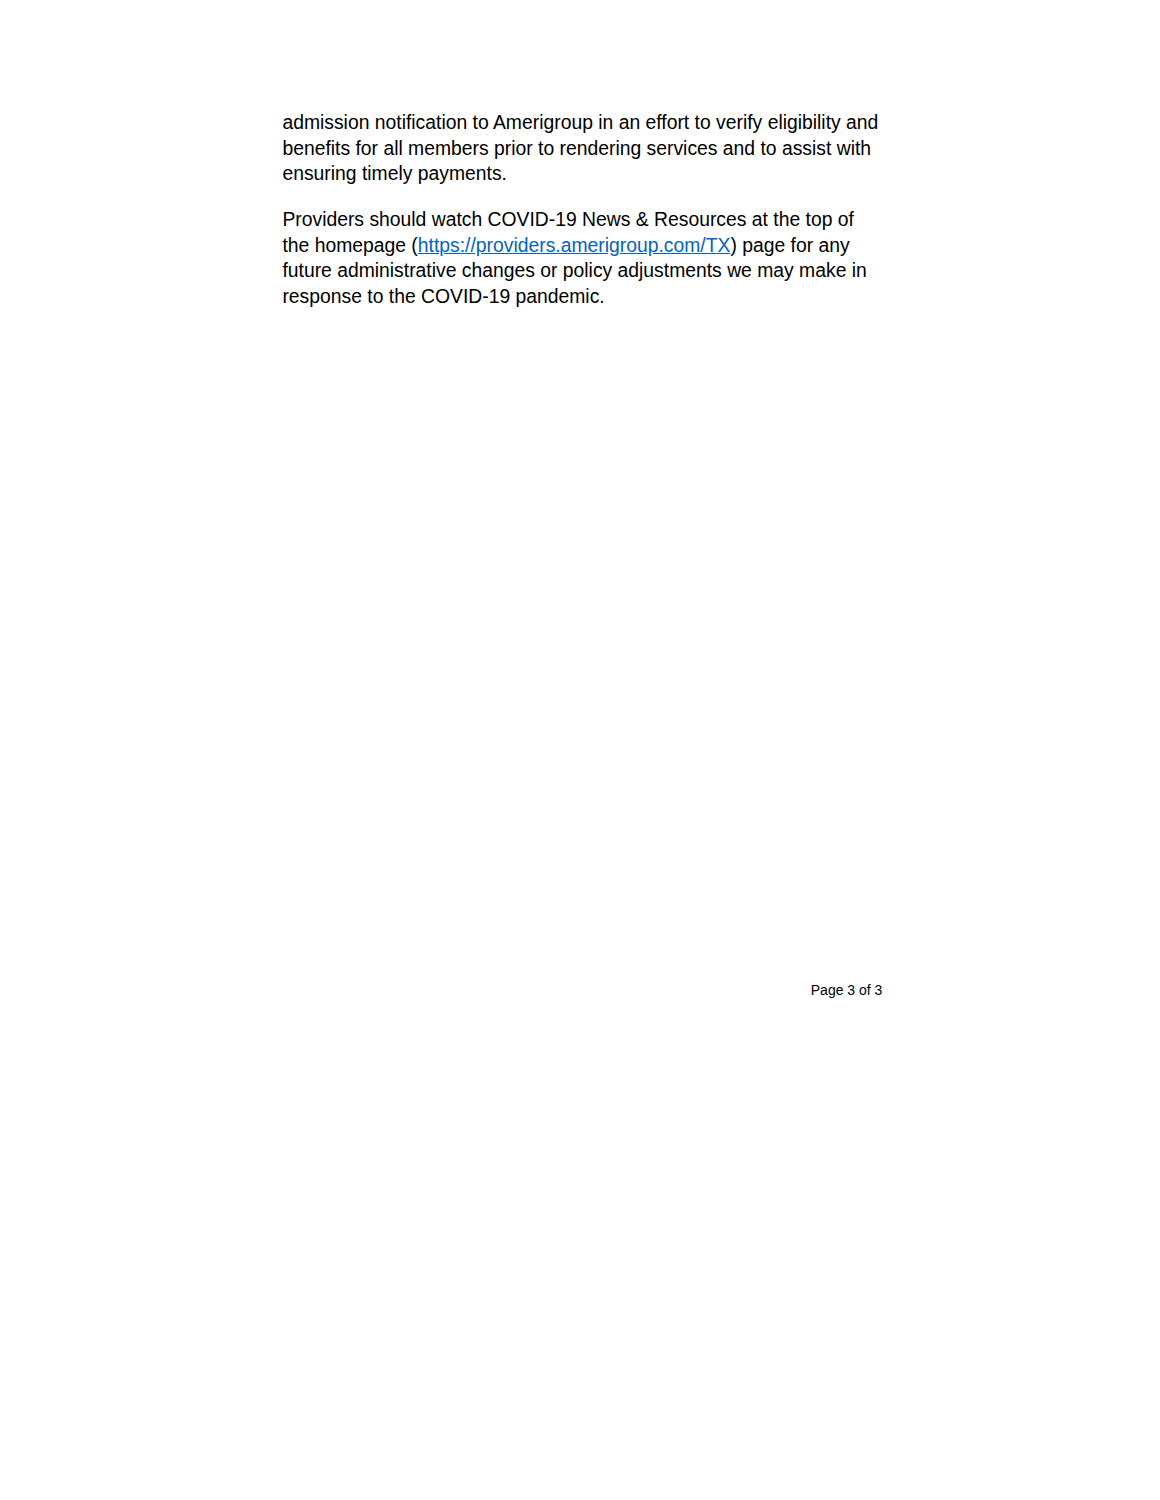admission notification to Amerigroup in an effort to verify eligibility and benefits for all members prior to rendering services and to assist with ensuring timely payments.
Providers should watch COVID-19 News & Resources at the top of the homepage (https://providers.amerigroup.com/TX) page for any future administrative changes or policy adjustments we may make in response to the COVID-19 pandemic.
Page 3 of 3